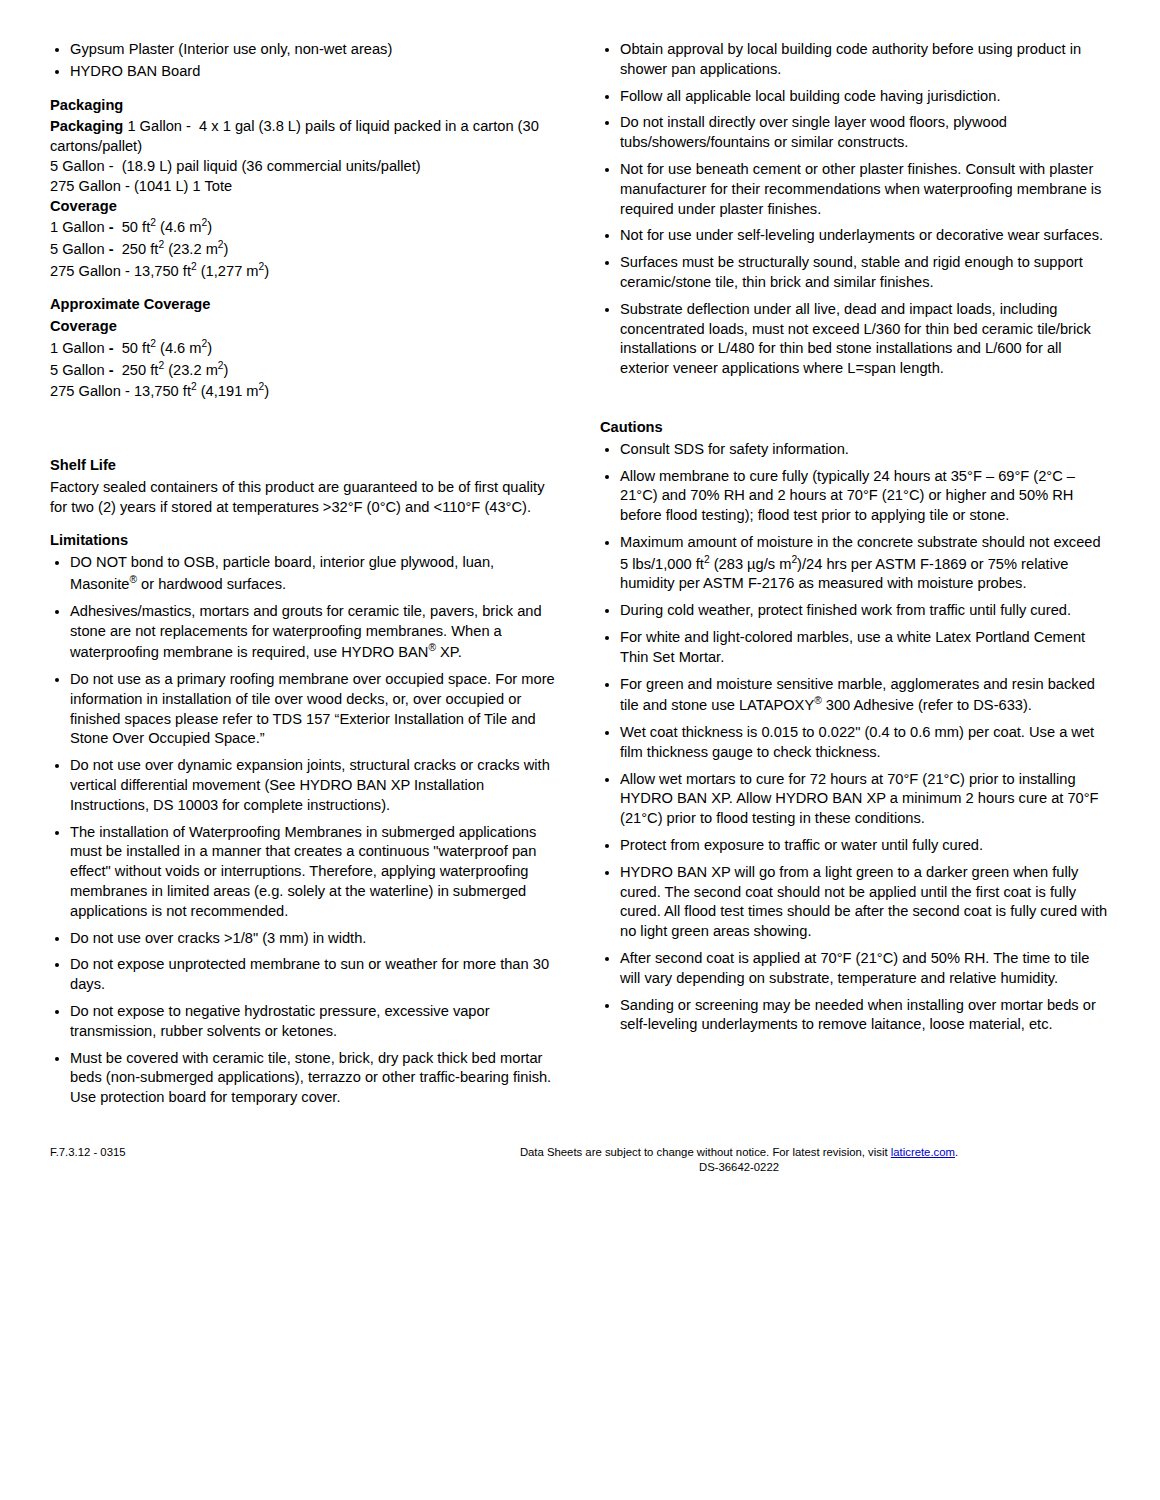Gypsum Plaster (Interior use only, non-wet areas)
HYDRO BAN Board
Packaging
Packaging 1 Gallon - 4 x 1 gal (3.8 L) pails of liquid packed in a carton (30 cartons/pallet)
5 Gallon - (18.9 L) pail liquid (36 commercial units/pallet)
275 Gallon - (1041 L) 1 Tote
Coverage
1 Gallon - 50 ft2 (4.6 m2)
5 Gallon - 250 ft2 (23.2 m2)
275 Gallon - 13,750 ft2 (1,277 m2)
Approximate Coverage
Coverage
1 Gallon - 50 ft2 (4.6 m2)
5 Gallon - 250 ft2 (23.2 m2)
275 Gallon - 13,750 ft2 (4,191 m2)
Shelf Life
Factory sealed containers of this product are guaranteed to be of first quality for two (2) years if stored at temperatures >32°F (0°C) and <110°F (43°C).
Limitations
DO NOT bond to OSB, particle board, interior glue plywood, luan, Masonite® or hardwood surfaces.
Adhesives/mastics, mortars and grouts for ceramic tile, pavers, brick and stone are not replacements for waterproofing membranes. When a waterproofing membrane is required, use HYDRO BAN® XP.
Do not use as a primary roofing membrane over occupied space. For more information in installation of tile over wood decks, or, over occupied or finished spaces please refer to TDS 157 “Exterior Installation of Tile and Stone Over Occupied Space.”
Do not use over dynamic expansion joints, structural cracks or cracks with vertical differential movement (See HYDRO BAN XP Installation Instructions, DS 10003 for complete instructions).
The installation of Waterproofing Membranes in submerged applications must be installed in a manner that creates a continuous "waterproof pan effect" without voids or interruptions. Therefore, applying waterproofing membranes in limited areas (e.g. solely at the waterline) in submerged applications is not recommended.
Do not use over cracks >1/8" (3 mm) in width.
Do not expose unprotected membrane to sun or weather for more than 30 days.
Do not expose to negative hydrostatic pressure, excessive vapor transmission, rubber solvents or ketones.
Must be covered with ceramic tile, stone, brick, dry pack thick bed mortar beds (non-submerged applications), terrazzo or other traffic-bearing finish. Use protection board for temporary cover.
Obtain approval by local building code authority before using product in shower pan applications.
Follow all applicable local building code having jurisdiction.
Do not install directly over single layer wood floors, plywood tubs/showers/fountains or similar constructs.
Not for use beneath cement or other plaster finishes. Consult with plaster manufacturer for their recommendations when waterproofing membrane is required under plaster finishes.
Not for use under self-leveling underlayments or decorative wear surfaces.
Surfaces must be structurally sound, stable and rigid enough to support ceramic/stone tile, thin brick and similar finishes.
Substrate deflection under all live, dead and impact loads, including concentrated loads, must not exceed L/360 for thin bed ceramic tile/brick installations or L/480 for thin bed stone installations and L/600 for all exterior veneer applications where L=span length.
Cautions
Consult SDS for safety information.
Allow membrane to cure fully (typically 24 hours at 35°F – 69°F (2°C – 21°C) and 70% RH and 2 hours at 70°F (21°C) or higher and 50% RH before flood testing); flood test prior to applying tile or stone.
Maximum amount of moisture in the concrete substrate should not exceed 5 lbs/1,000 ft2 (283 µg/s m2)/24 hrs per ASTM F-1869 or 75% relative humidity per ASTM F-2176 as measured with moisture probes.
During cold weather, protect finished work from traffic until fully cured.
For white and light-colored marbles, use a white Latex Portland Cement Thin Set Mortar.
For green and moisture sensitive marble, agglomerates and resin backed tile and stone use LATAPOXY® 300 Adhesive (refer to DS-633).
Wet coat thickness is 0.015 to 0.022" (0.4 to 0.6 mm) per coat. Use a wet film thickness gauge to check thickness.
Allow wet mortars to cure for 72 hours at 70°F (21°C) prior to installing HYDRO BAN XP. Allow HYDRO BAN XP a minimum 2 hours cure at 70°F (21°C) prior to flood testing in these conditions.
Protect from exposure to traffic or water until fully cured.
HYDRO BAN XP will go from a light green to a darker green when fully cured. The second coat should not be applied until the first coat is fully cured. All flood test times should be after the second coat is fully cured with no light green areas showing.
After second coat is applied at 70°F (21°C) and 50% RH. The time to tile will vary depending on substrate, temperature and relative humidity.
Sanding or screening may be needed when installing over mortar beds or self-leveling underlayments to remove laitance, loose material, etc.
F.7.3.12 - 0315
Data Sheets are subject to change without notice. For latest revision, visit laticrete.com.
DS-36642-0222